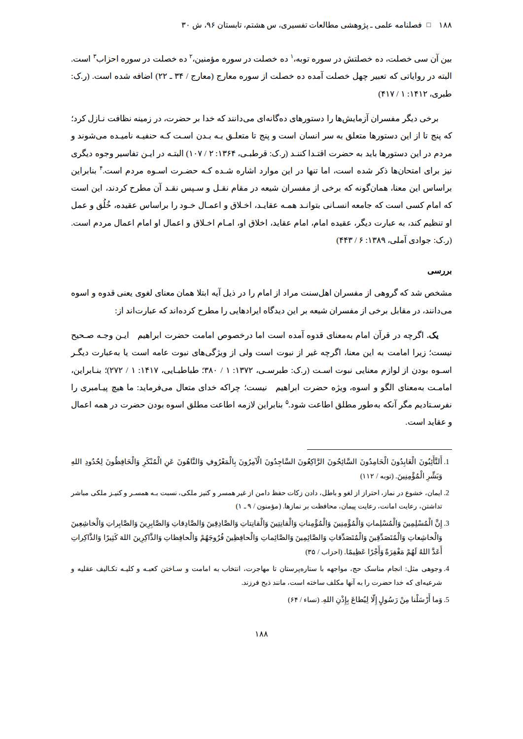۱۸۸ □ فصلنامه علمی ـ پژوهشی مطالعات تفسیری، س هشتم، تابستان ۹۶، ش ۳۰
بین آن سی خصلت، ده خصلتش در سوره توبه،۱ ده خصلت در سوره مؤمنین،۲ ده خصلت در سوره احزاب۳ است. البته در روایاتی که تعبیر چهل خصلت آمده ده خصلت از سوره معارج (معارج / ۳۴ ـ ۲۲) اضافه شده است. (ر.ک: طبری، ۱۴۱۲: ۱ / ۴۱۷)
برخی دیگر مفسران آزمایش‌ها را دستورهای ده‌گانه‌ای می‌دانند که خدا بر حضرت، در زمینه نظافت نـازل کرد؛ که پنج تا از این دستورها متعلق به سر انسان است و پنج تا متعلـق بـه بـدن اسـت کـه حنفیـه نامیـده می‌شوند و مردم در این دستورها باید به حضرت اقتـدا کننـد (ر.ک: قرطبـی، ۱۳۶۴: ۲ / ۱۰۷) البتـه در ایـن تفاسیر وجوه دیگری نیز برای امتحان‌ها ذکر شده است، اما تنها در این موارد اشاره شـده کـه حضـرت اسـوه مردم است.۴ بنابراین براساس این معنا، همان‌گونه که برخی از مفسران شیعه در مقام نقـل و سـپس نقـد آن مطرح کردند، این است که امام کسی است که جامعه انسـانی بتوانـد همـه عقایـد، اخـلاق و اعمـال خـود را براساس عقیده، خُلُق و عمل او تنظیم کند، به عبارت دیگر، عقیده امام، امام عقاید، اخلاق او، امـام اخـلاق و اعمال او امام اعمال مردم است. (ر.ک: جوادی آملی، ۱۳۸۹: ۶ / ۴۴۳)
بررسی
مشخص شد که گروهی از مفسران اهل‌سنت مراد از امام را در ذیل آیه ابتلا همان معنای لغوی یعنی قدوه و اسوه می‌دانند، در مقابل برخی از مفسران شیعه بر این دیدگاه ایرادهایی را مطرح کرده‌اند که عبارت‌اند از:
یک. اگرچه در قرآن امام به‌معنای قدوه آمده است اما درخصوص امامت حضرت ابراهیم﷤ ایـن وجـه صـحیح نیست؛ زیرا امامت به این معنا، اگرچه غیر از نبوت است ولی از ویژگی‌های نبوت عامه است یا به‌عبارت دیگـر اسـوه بودن از لوازم معنایی نبوت اسـت (ر.ک: طبرسـی، ۱۳۷۲: ۱ / ۳۸۰؛ طباطبـایی، ۱۴۱۷: ۱ / ۲۷۲)؛ بنـابراین، امامـت به‌معنای الگو و اسوه، ویژه حضرت ابراهیم﷤ نیست؛ چراکه خدای متعال می‌فرماید: ما هیچ پیـامبری را نفرسـتادیم مگر آنکه به‌طور مطلق اطاعت شود.۵ بنابراین لازمه اطاعت مطلق اسوه بودن حضرت در همه اعمال و عقاید است.
أَلتَّأَئِبُونَ الْعَابِدُونَ الْحَامِدُونَ السَّائِحُونَ الرَّاكِعُونَ السَّاجِدُونَ الْآمِرُونَ بِالْمَعْرُوفِ وَالنَّاهُونَ عَنِ الْمُنْكَرِ وَالْحَافِظُونَ لِحُدُودِ اللهِ وَبَشِّرِ الْمُؤْمِنِينَ. (توبه / ۱۱۲)
ایمان، خشوع در نماز، احتراز از لغو و باطل، دادن زکات حفظ دامن از غیر همسر و کنیز ملکی، نسبت بـه همسـر و کنیـز ملکی مباشر تداشتن، رعایت امانت، رعایت پیمان، محافظت بر نمازها. (مؤمنون / ۹ ـ ۱)
إِنَّ الْمُسْلِمِينَ وَالْمُسْلِماتِ وَالْمُؤْمِنِينَ وَالْمُؤْمِناتِ وَالْقانِتِينَ وَالْقانِتاتِ وَالصَّادِقِينَ وَالصَّادِقاتِ وَالصَّابِرِينَ وَالصَّابِراتِ وَالْخاشِعِينَ وَالْخاشِعاتِ وَالْمُتَصَدِّقِينَ وَالْمُتَصَدِّقاتِ وَالصَّائِمِينَ وَالصَّائِماتِ وَالْحافِظِينَ فُرُوجَهُمْ وَالْحافِظاتِ وَالذَّاكِرِينَ اللهَ كَثِيرًا وَالذَّاكِراتِ أَعَدَّ اللهُ لَهُمْ مَغْفِرَةً وَأَجْرًا عَظِيمًا. (احزاب / ۳۵)
وجوهی مثل: انجام مناسک حج، مواجهه با ستاره‌پرستان تا مهاجرت، انتخاب به امامت و سـاختن کعبـه و کلیـه تکـالیف عقلیه و شرعیه‌ای که خدا حضرت را به آنها مکلف ساخته است، مانند ذبح فرزند.
وَما أَرْسَلْنا مِنْ رَسُولٍ إِلّا لِيُطاعَ بِإِذْنِ اللهِ. (نساء / ۶۴)
۱۸۸